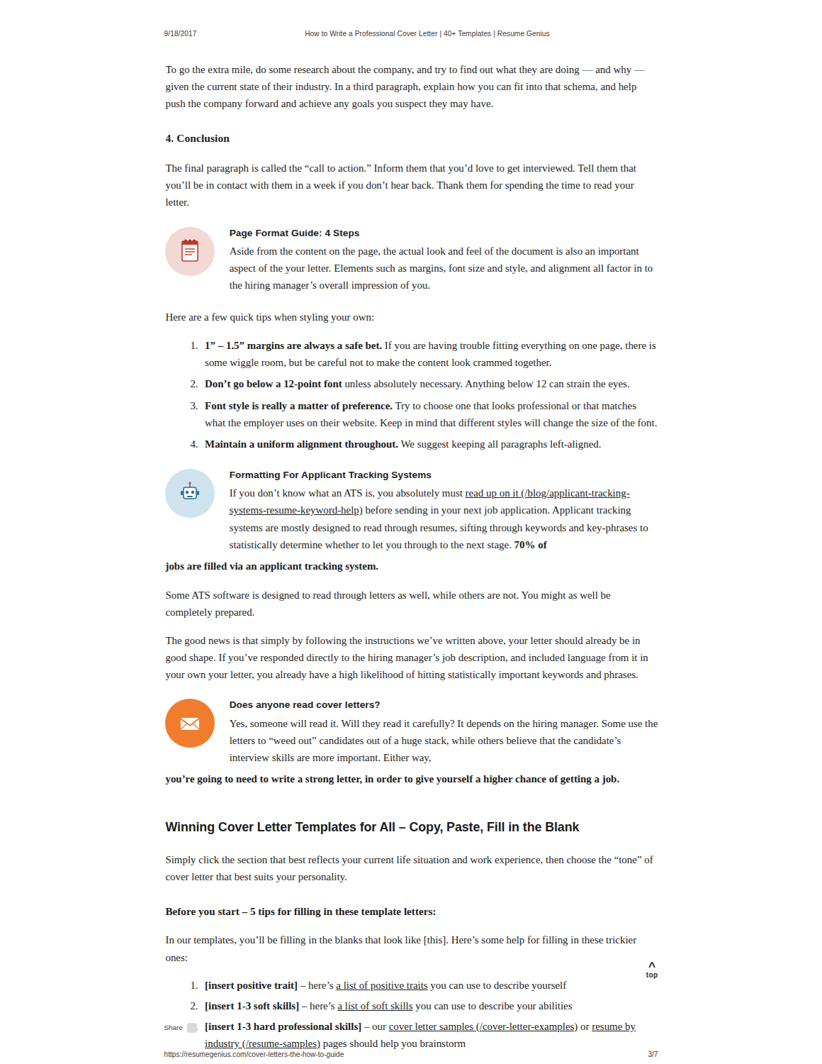9/18/2017 How to Write a Professional Cover Letter | 40+ Templates | Resume Genius
To go the extra mile, do some research about the company, and try to find out what they are doing — and why — given the current state of their industry. In a third paragraph, explain how you can fit into that schema, and help push the company forward and achieve any goals you suspect they may have.
4. Conclusion
The final paragraph is called the “call to action.” Inform them that you’d love to get interviewed. Tell them that you’ll be in contact with them in a week if you don’t hear back. Thank them for spending the time to read your letter.
Page Format Guide: 4 Steps
Aside from the content on the page, the actual look and feel of the document is also an important aspect of the your letter. Elements such as margins, font size and style, and alignment all factor in to the hiring manager’s overall impression of you.
Here are a few quick tips when styling your own:
1” – 1.5” margins are always a safe bet. If you are having trouble fitting everything on one page, there is some wiggle room, but be careful not to make the content look crammed together.
Don’t go below a 12-point font unless absolutely necessary. Anything below 12 can strain the eyes.
Font style is really a matter of preference. Try to choose one that looks professional or that matches what the employer uses on their website. Keep in mind that different styles will change the size of the font.
Maintain a uniform alignment throughout. We suggest keeping all paragraphs left-aligned.
Formatting For Applicant Tracking Systems
If you don’t know what an ATS is, you absolutely must read up on it (/blog/applicant-tracking-systems-resume-keyword-help) before sending in your next job application. Applicant tracking systems are mostly designed to read through resumes, sifting through keywords and key-phrases to statistically determine whether to let you through to the next stage. 70% of
jobs are filled via an applicant tracking system.
Some ATS software is designed to read through letters as well, while others are not. You might as well be completely prepared.
The good news is that simply by following the instructions we’ve written above, your letter should already be in good shape. If you’ve responded directly to the hiring manager’s job description, and included language from it in your own your letter, you already have a high likelihood of hitting statistically important keywords and phrases.
Does anyone read cover letters?
Yes, someone will read it. Will they read it carefully? It depends on the hiring manager. Some use the letters to “weed out” candidates out of a huge stack, while others believe that the candidate’s interview skills are more important. Either way,
you’re going to need to write a strong letter, in order to give yourself a higher chance of getting a job.
Winning Cover Letter Templates for All – Copy, Paste, Fill in the Blank
Simply click the section that best reflects your current life situation and work experience, then choose the “tone” of cover letter that best suits your personality.
Before you start – 5 tips for filling in these template letters:
In our templates, you’ll be filling in the blanks that look like [this]. Here’s some help for filling in these trickier ones:
[insert positive trait] – here’s a list of positive traits you can use to describe yourself
[insert 1-3 soft skills] – here’s a list of soft skills you can use to describe your abilities
[insert 1-3 hard professional skills] – our cover letter samples (/cover-letter-examples) or resume by industry (/resume-samples) pages should help you brainstorm
^ top
Share
https://resumegenius.com/cover-letters-the-how-to-guide 3/7